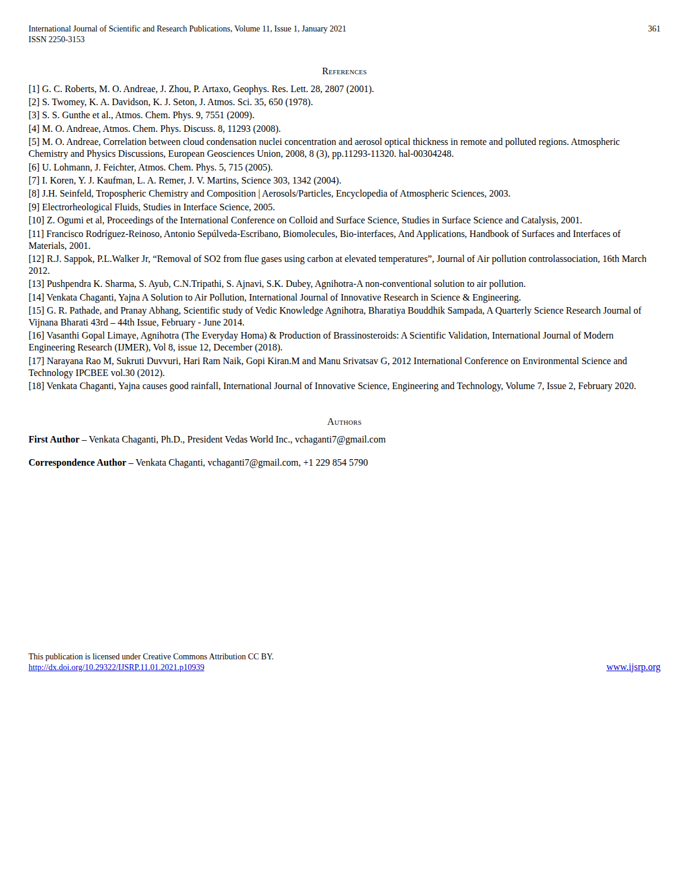International Journal of Scientific and Research Publications, Volume 11, Issue 1, January 2021 ISSN 2250-3153 361
References
[1] G. C. Roberts, M. O. Andreae, J. Zhou, P. Artaxo, Geophys. Res. Lett. 28, 2807 (2001).
[2] S. Twomey, K. A. Davidson, K. J. Seton, J. Atmos. Sci. 35, 650 (1978).
[3] S. S. Gunthe et al., Atmos. Chem. Phys. 9, 7551 (2009).
[4] M. O. Andreae, Atmos. Chem. Phys. Discuss. 8, 11293 (2008).
[5] M. O. Andreae, Correlation between cloud condensation nuclei concentration and aerosol optical thickness in remote and polluted regions. Atmospheric Chemistry and Physics Discussions, European Geosciences Union, 2008, 8 (3), pp.11293-11320. hal-00304248.
[6] U. Lohmann, J. Feichter, Atmos. Chem. Phys. 5, 715 (2005).
[7] I. Koren, Y. J. Kaufman, L. A. Remer, J. V. Martins, Science 303, 1342 (2004).
[8] J.H. Seinfeld, Tropospheric Chemistry and Composition | Aerosols/Particles, Encyclopedia of Atmospheric Sciences, 2003.
[9] Electrorheological Fluids, Studies in Interface Science, 2005.
[10] Z. Ogumi et al, Proceedings of the International Conference on Colloid and Surface Science, Studies in Surface Science and Catalysis, 2001.
[11] Francisco Rodríguez-Reinoso, Antonio Sepúlveda-Escribano, Biomolecules, Bio-interfaces, And Applications, Handbook of Surfaces and Interfaces of Materials, 2001.
[12] R.J. Sappok, P.L.Walker Jr, “Removal of SO2 from flue gases using carbon at elevated temperatures”, Journal of Air pollution controlassociation, 16th March 2012.
[13] Pushpendra K. Sharma, S. Ayub, C.N.Tripathi, S. Ajnavi, S.K. Dubey, Agnihotra-A non-conventional solution to air pollution.
[14] Venkata Chaganti, Yajna A Solution to Air Pollution, International Journal of Innovative Research in Science & Engineering.
[15] G. R. Pathade, and Pranay Abhang, Scientific study of Vedic Knowledge Agnihotra, Bharatiya Bouddhik Sampada, A Quarterly Science Research Journal of Vijnana Bharati 43rd – 44th Issue, February - June 2014.
[16] Vasanthi Gopal Limaye, Agnihotra (The Everyday Homa) & Production of Brassinosteroids: A Scientific Validation, International Journal of Modern Engineering Research (IJMER), Vol 8, issue 12, December (2018).
[17] Narayana Rao M, Sukruti Duvvuri, Hari Ram Naik, Gopi Kiran.M and Manu Srivatsav G, 2012 International Conference on Environmental Science and Technology IPCBEE vol.30 (2012).
[18] Venkata Chaganti, Yajna causes good rainfall, International Journal of Innovative Science, Engineering and Technology, Volume 7, Issue 2, February 2020.
Authors
First Author – Venkata Chaganti, Ph.D., President Vedas World Inc., vchaganti7@gmail.com
Correspondence Author – Venkata Chaganti, vchaganti7@gmail.com, +1 229 854 5790
This publication is licensed under Creative Commons Attribution CC BY. http://dx.doi.org/10.29322/IJSRP.11.01.2021.p10939 www.ijsrp.org